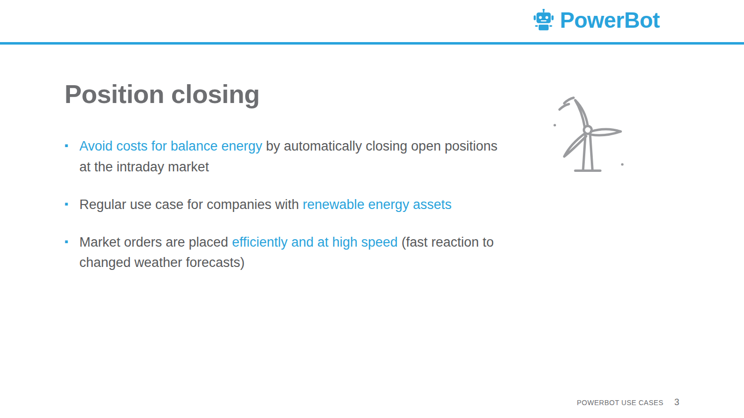PowerBot
Position closing
Avoid costs for balance energy by automatically closing open positions at the intraday market
Regular use case for companies with renewable energy assets
Market orders are placed efficiently and at high speed (fast reaction to changed weather forecasts)
POWERBOT USE CASES 3